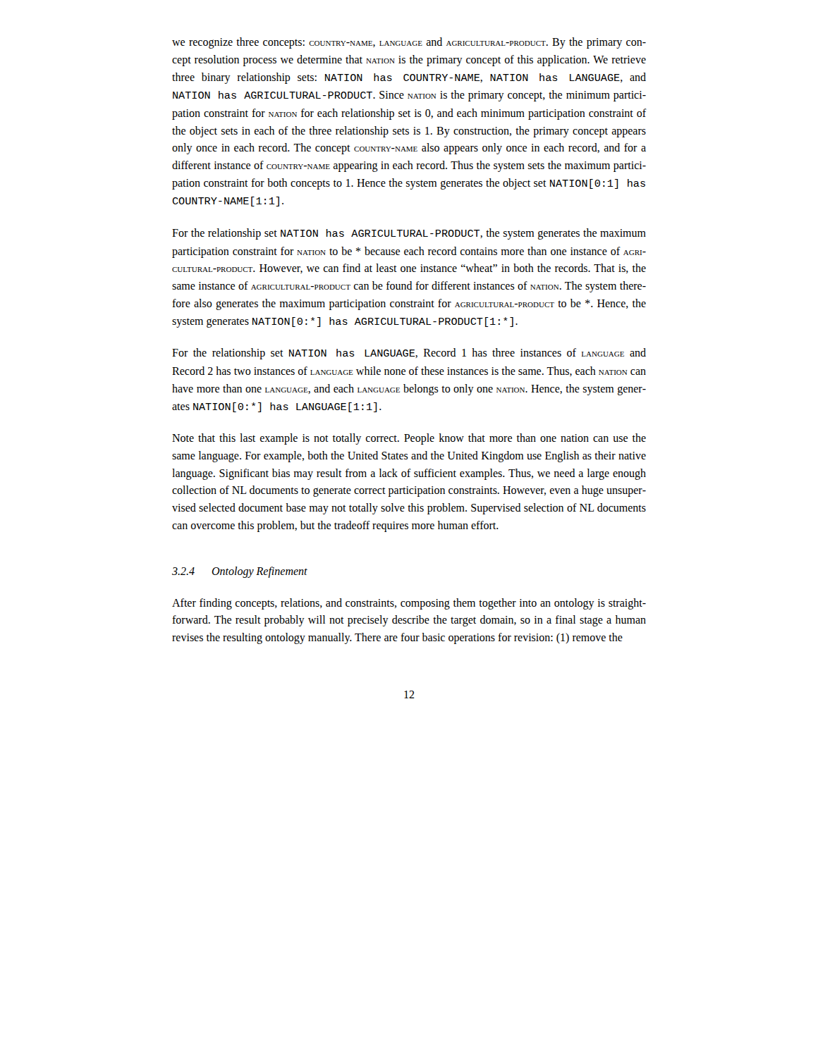we recognize three concepts: country-name, language and agricultural-product. By the primary concept resolution process we determine that nation is the primary concept of this application. We retrieve three binary relationship sets: NATION has COUNTRY-NAME, NATION has LANGUAGE, and NATION has AGRICULTURAL-PRODUCT. Since nation is the primary concept, the minimum participation constraint for nation for each relationship set is 0, and each minimum participation constraint of the object sets in each of the three relationship sets is 1. By construction, the primary concept appears only once in each record. The concept country-name also appears only once in each record, and for a different instance of country-name appearing in each record. Thus the system sets the maximum participation constraint for both concepts to 1. Hence the system generates the object set NATION[0:1] has COUNTRY-NAME[1:1].
For the relationship set NATION has AGRICULTURAL-PRODUCT, the system generates the maximum participation constraint for nation to be * because each record contains more than one instance of agricultural-product. However, we can find at least one instance “wheat” in both the records. That is, the same instance of agricultural-product can be found for different instances of nation. The system therefore also generates the maximum participation constraint for agricultural-product to be *. Hence, the system generates NATION[0:*] has AGRICULTURAL-PRODUCT[1:*].
For the relationship set NATION has LANGUAGE, Record 1 has three instances of language and Record 2 has two instances of language while none of these instances is the same. Thus, each nation can have more than one language, and each language belongs to only one nation. Hence, the system generates NATION[0:*] has LANGUAGE[1:1].
Note that this last example is not totally correct. People know that more than one nation can use the same language. For example, both the United States and the United Kingdom use English as their native language. Significant bias may result from a lack of sufficient examples. Thus, we need a large enough collection of NL documents to generate correct participation constraints. However, even a huge unsupervised selected document base may not totally solve this problem. Supervised selection of NL documents can overcome this problem, but the tradeoff requires more human effort.
3.2.4 Ontology Refinement
After finding concepts, relations, and constraints, composing them together into an ontology is straightforward. The result probably will not precisely describe the target domain, so in a final stage a human revises the resulting ontology manually. There are four basic operations for revision: (1) remove the
12